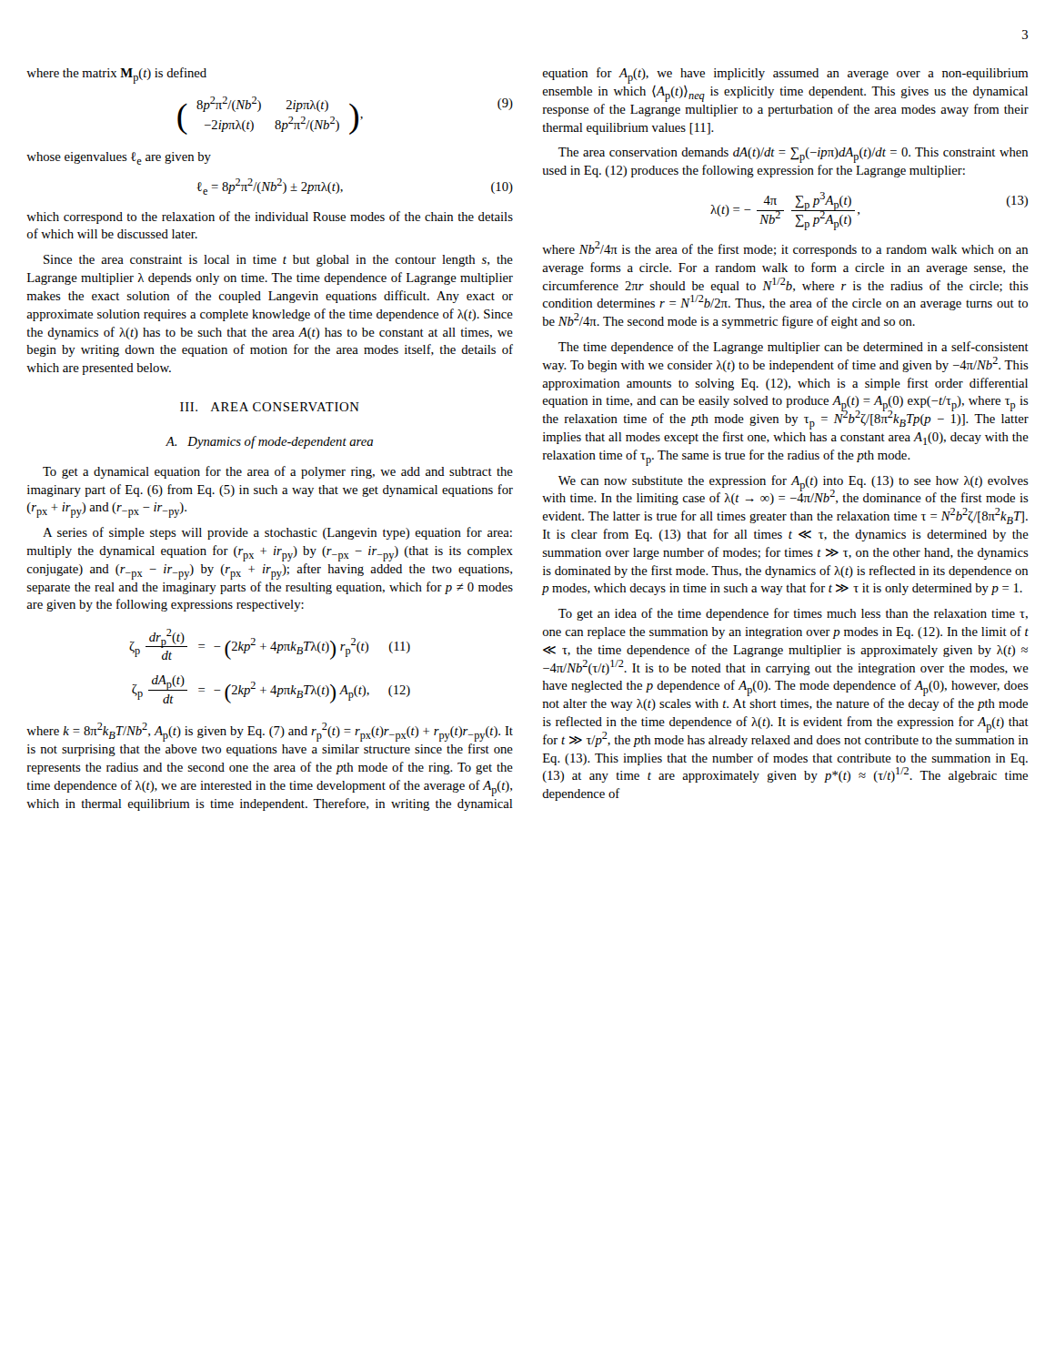3
where the matrix Mp(t) is defined
(
| 8 p 2 π 2 /( Nb 2 ) | 2 ip πλ( t ) |
| −2 ip πλ( t ) | 8 p 2 π 2 /( Nb 2 ) |
), (9)
whose eigenvalues ℓe are given by
ℓe = 8p2π2/(Nb2) ± 2pπλ(t), (10)
which correspond to the relaxation of the individual Rouse modes of the chain the details of which will be discussed later.
Since the area constraint is local in time t but global in the contour length s, the Lagrange multiplier λ depends only on time. The time dependence of Lagrange multiplier makes the exact solution of the coupled Langevin equations difficult. Any exact or approximate solution requires a complete knowledge of the time dependence of λ(t). Since the dynamics of λ(t) has to be such that the area A(t) has to be constant at all times, we begin by writing down the equation of motion for the area modes itself, the details of which are presented below.
III. Area Conservation
A. Dynamics of mode-dependent area
To get a dynamical equation for the area of a polymer ring, we add and subtract the imaginary part of Eq. (6) from Eq. (5) in such a way that we get dynamical equations for (rpx + irpy) and (r−px − ir−py).
A series of simple steps will provide a stochastic (Langevin type) equation for area: multiply the dynamical equation for (rpx + irpy) by (r−px − ir−py) (that is its complex conjugate) and (r−px − ir−py) by (rpx + irpy); after having added the two equations, separate the real and the imaginary parts of the resulting equation, which for p ≠ 0 modes are given by the following expressions respectively:
| ζ p dr p 2 ( t ) dt | = | − ( 2 kp 2 + 4 p π k B T λ( t ) ) r p 2 ( t ) | (11) |
| ζ p dA p ( t ) dt | = | − ( 2 kp 2 + 4 p π k B T λ( t ) ) A p ( t ), | (12) |
where k = 8π2kBT/Nb2, Ap(t) is given by Eq. (7) and rp2(t) = rpx(t)r−px(t) + rpy(t)r−py(t). It is not surprising that the above two equations have a similar structure since the first one represents the radius and the second one the area of the pth mode of the ring. To get the time dependence of λ(t), we are interested in the time development of the average of Ap(t), which in thermal equilibrium is time independent. Therefore, in writing the dynamical equation for Ap(t), we have implicitly assumed an average over a non-equilibrium ensemble in which ⟨Ap(t)⟩neq is explicitly time dependent. This gives us the dynamical response of the Lagrange multiplier to a perturbation of the area modes away from their thermal equilibrium values [11].
The area conservation demands dA(t)/dt = ∑p(−ipπ)dAp(t)/dt = 0. This constraint when used in Eq. (12) produces the following expression for the Lagrange multiplier:
λ(t) = − 4π Nb2 ∑p p3Ap(t)∑p p2Ap(t), (13)
where Nb2/4π is the area of the first mode; it corresponds to a random walk which on an average forms a circle. For a random walk to form a circle in an average sense, the circumference 2πr should be equal to N1/2b, where r is the radius of the circle; this condition determines r = N1/2b/2π. Thus, the area of the circle on an average turns out to be Nb2/4π. The second mode is a symmetric figure of eight and so on.
The time dependence of the Lagrange multiplier can be determined in a self-consistent way. To begin with we consider λ(t) to be independent of time and given by −4π/Nb2. This approximation amounts to solving Eq. (12), which is a simple first order differential equation in time, and can be easily solved to produce Ap(t) = Ap(0) exp(−t/τp), where τp is the relaxation time of the pth mode given by τp = N2b2ζ/[8π2kBTp(p − 1)]. The latter implies that all modes except the first one, which has a constant area A1(0), decay with the relaxation time of τp. The same is true for the radius of the pth mode.
We can now substitute the expression for Ap(t) into Eq. (13) to see how λ(t) evolves with time. In the limiting case of λ(t → ∞) = −4π/Nb2, the dominance of the first mode is evident. The latter is true for all times greater than the relaxation time τ = N2b2ζ/[8π2kBT]. It is clear from Eq. (13) that for all times t ≪ τ, the dynamics is determined by the summation over large number of modes; for times t ≫ τ, on the other hand, the dynamics is dominated by the first mode. Thus, the dynamics of λ(t) is reflected in its dependence on p modes, which decays in time in such a way that for t ≫ τ it is only determined by p = 1.
To get an idea of the time dependence for times much less than the relaxation time τ, one can replace the summation by an integration over p modes in Eq. (12). In the limit of t ≪ τ, the time dependence of the Lagrange multiplier is approximately given by λ(t) ≈ −4π/Nb2(τ/t)1/2. It is to be noted that in carrying out the integration over the modes, we have neglected the p dependence of Ap(0). The mode dependence of Ap(0), however, does not alter the way λ(t) scales with t. At short times, the nature of the decay of the pth mode is reflected in the time dependence of λ(t). It is evident from the expression for Ap(t) that for t ≫ τ/p2, the pth mode has already relaxed and does not contribute to the summation in Eq. (13). This implies that the number of modes that contribute to the summation in Eq.(13) at any time t are approximately given by p*(t) ≈ (τ/t)1/2. The algebraic time dependence of